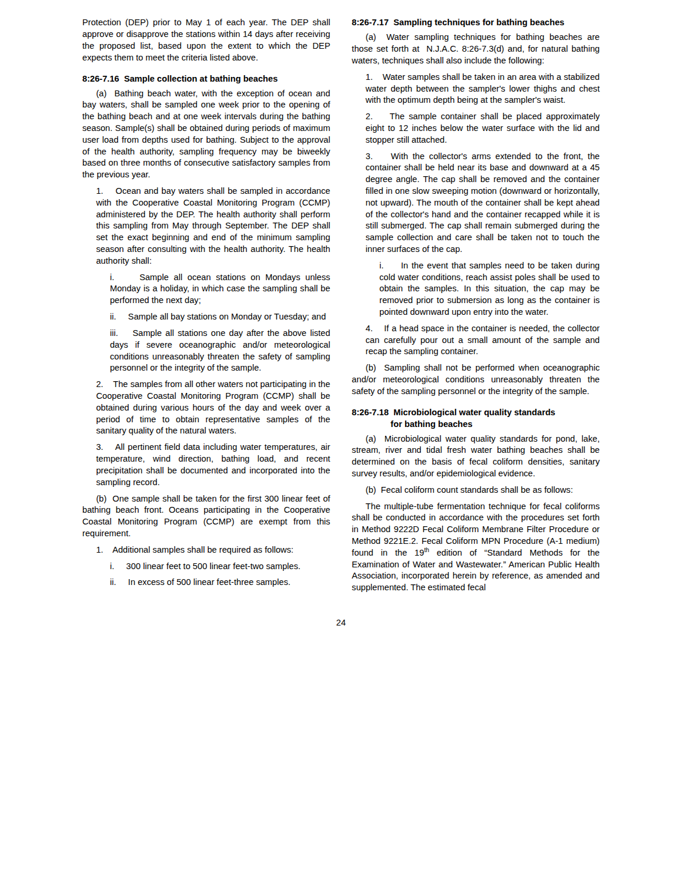Protection (DEP) prior to May 1 of each year. The DEP shall approve or disapprove the stations within 14 days after receiving the proposed list, based upon the extent to which the DEP expects them to meet the criteria listed above.
8:26-7.16 Sample collection at bathing beaches
(a) Bathing beach water, with the exception of ocean and bay waters, shall be sampled one week prior to the opening of the bathing beach and at one week intervals during the bathing season. Sample(s) shall be obtained during periods of maximum user load from depths used for bathing. Subject to the approval of the health authority, sampling frequency may be biweekly based on three months of consecutive satisfactory samples from the previous year.
1. Ocean and bay waters shall be sampled in accordance with the Cooperative Coastal Monitoring Program (CCMP) administered by the DEP. The health authority shall perform this sampling from May through September. The DEP shall set the exact beginning and end of the minimum sampling season after consulting with the health authority. The health authority shall:
i. Sample all ocean stations on Mondays unless Monday is a holiday, in which case the sampling shall be performed the next day;
ii. Sample all bay stations on Monday or Tuesday; and
iii. Sample all stations one day after the above listed days if severe oceanographic and/or meteorological conditions unreasonably threaten the safety of sampling personnel or the integrity of the sample.
2. The samples from all other waters not participating in the Cooperative Coastal Monitoring Program (CCMP) shall be obtained during various hours of the day and week over a period of time to obtain representative samples of the sanitary quality of the natural waters.
3. All pertinent field data including water temperatures, air temperature, wind direction, bathing load, and recent precipitation shall be documented and incorporated into the sampling record.
(b) One sample shall be taken for the first 300 linear feet of bathing beach front. Oceans participating in the Cooperative Coastal Monitoring Program (CCMP) are exempt from this requirement.
1. Additional samples shall be required as follows:
i. 300 linear feet to 500 linear feet-two samples.
ii. In excess of 500 linear feet-three samples.
8:26-7.17 Sampling techniques for bathing beaches
(a) Water sampling techniques for bathing beaches are those set forth at N.J.A.C. 8:26-7.3(d) and, for natural bathing waters, techniques shall also include the following:
1. Water samples shall be taken in an area with a stabilized water depth between the sampler's lower thighs and chest with the optimum depth being at the sampler's waist.
2. The sample container shall be placed approximately eight to 12 inches below the water surface with the lid and stopper still attached.
3. With the collector's arms extended to the front, the container shall be held near its base and downward at a 45 degree angle. The cap shall be removed and the container filled in one slow sweeping motion (downward or horizontally, not upward). The mouth of the container shall be kept ahead of the collector's hand and the container recapped while it is still submerged. The cap shall remain submerged during the sample collection and care shall be taken not to touch the inner surfaces of the cap.
i. In the event that samples need to be taken during cold water conditions, reach assist poles shall be used to obtain the samples. In this situation, the cap may be removed prior to submersion as long as the container is pointed downward upon entry into the water.
4. If a head space in the container is needed, the collector can carefully pour out a small amount of the sample and recap the sampling container.
(b) Sampling shall not be performed when oceanographic and/or meteorological conditions unreasonably threaten the safety of the sampling personnel or the integrity of the sample.
8:26-7.18 Microbiological water quality standardsfor bathing beaches
(a) Microbiological water quality standards for pond, lake, stream, river and tidal fresh water bathing beaches shall be determined on the basis of fecal coliform densities, sanitary survey results, and/or epidemiological evidence.
(b) Fecal coliform count standards shall be as follows:
The multiple-tube fermentation technique for fecal coliforms shall be conducted in accordance with the procedures set forth in Method 9222D Fecal Coliform Membrane Filter Procedure or Method 9221E.2. Fecal Coliform MPN Procedure (A-1 medium) found in the 19th edition of “Standard Methods for the Examination of Water and Wastewater.” American Public Health Association, incorporated herein by reference, as amended and supplemented. The estimated fecal
24